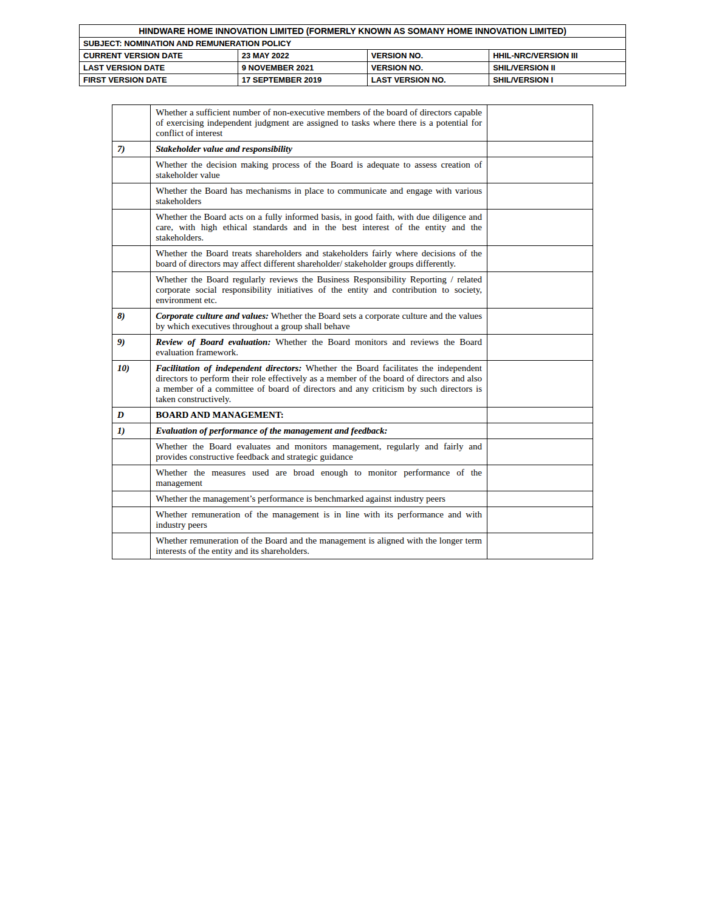| HINDWARE HOME INNOVATION LIMITED (FORMERLY KNOWN AS SOMANY HOME INNOVATION LIMITED) |
| SUBJECT: NOMINATION AND REMUNERATION POLICY |
| CURRENT VERSION DATE | 23 MAY 2022 | VERSION NO. | HHIL-NRC/VERSION III |
| LAST VERSION DATE | 9 NOVEMBER 2021 | VERSION NO. | SHIL/VERSION II |
| FIRST VERSION DATE | 17 SEPTEMBER 2019 | LAST VERSION NO. | SHIL/VERSION I |
| | Whether a sufficient number of non-executive members of the board of directors capable of exercising independent judgment are assigned to tasks where there is a potential for conflict of interest | |
| 7) | Stakeholder value and responsibility | |
| | Whether the decision making process of the Board is adequate to assess creation of stakeholder value | |
| | Whether the Board has mechanisms in place to communicate and engage with various stakeholders | |
| | Whether the Board acts on a fully informed basis, in good faith, with due diligence and care, with high ethical standards and in the best interest of the entity and the stakeholders. | |
| | Whether the Board treats shareholders and stakeholders fairly where decisions of the board of directors may affect different shareholder/ stakeholder groups differently. | |
| | Whether the Board regularly reviews the Business Responsibility Reporting / related corporate social responsibility initiatives of the entity and contribution to society, environment etc. | |
| 8) | Corporate culture and values: Whether the Board sets a corporate culture and the values by which executives throughout a group shall behave | |
| 9) | Review of Board evaluation: Whether the Board monitors and reviews the Board evaluation framework. | |
| 10) | Facilitation of independent directors: Whether the Board facilitates the independent directors to perform their role effectively as a member of the board of directors and also a member of a committee of board of directors and any criticism by such directors is taken constructively. | |
| D | BOARD AND MANAGEMENT: | |
| 1) | Evaluation of performance of the management and feedback: | |
| | Whether the Board evaluates and monitors management, regularly and fairly and provides constructive feedback and strategic guidance | |
| | Whether the measures used are broad enough to monitor performance of the management | |
| | Whether the management’s performance is benchmarked against industry peers | |
| | Whether remuneration of the management is in line with its performance and with industry peers | |
| | Whether remuneration of the Board and the management is aligned with the longer term interests of the entity and its shareholders. | |